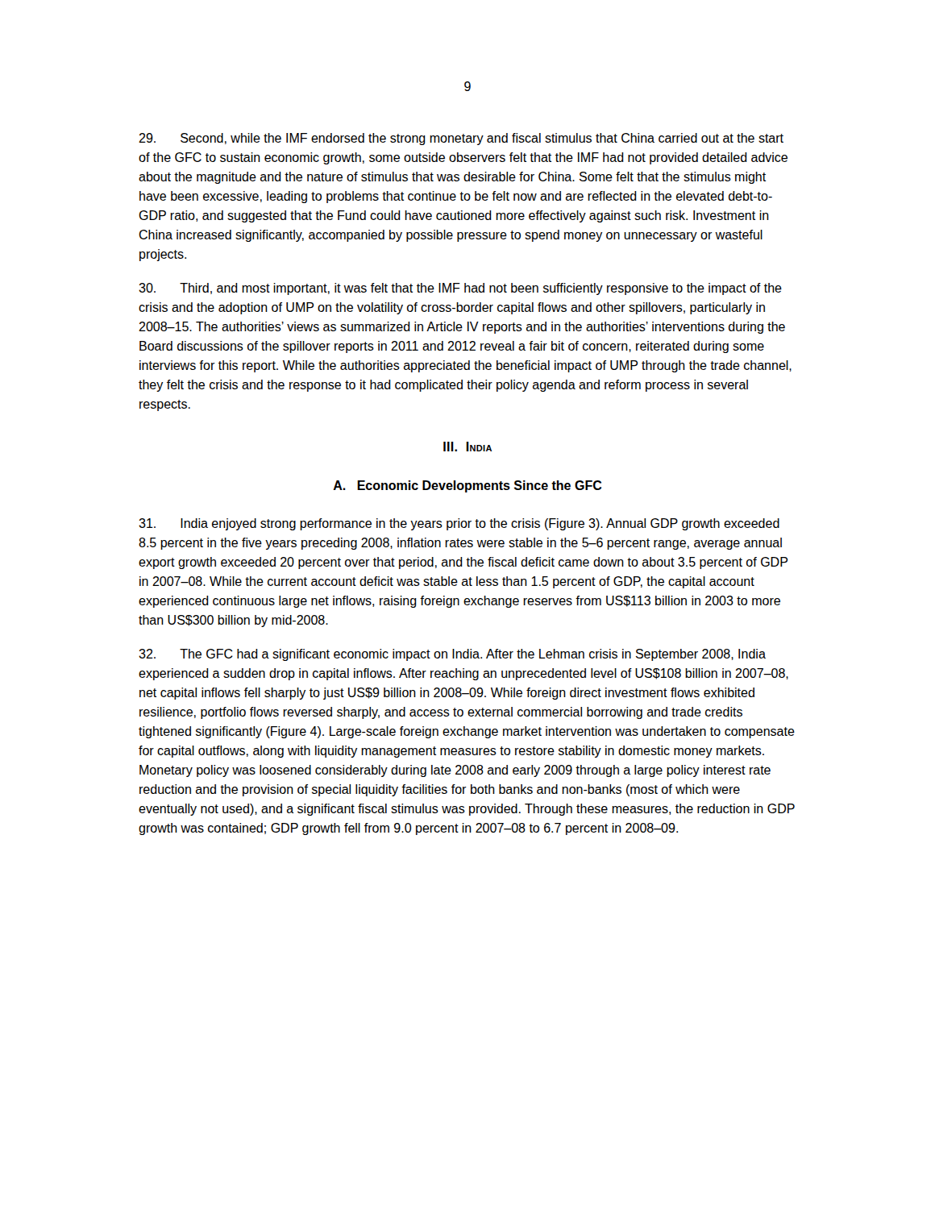9
29. Second, while the IMF endorsed the strong monetary and fiscal stimulus that China carried out at the start of the GFC to sustain economic growth, some outside observers felt that the IMF had not provided detailed advice about the magnitude and the nature of stimulus that was desirable for China. Some felt that the stimulus might have been excessive, leading to problems that continue to be felt now and are reflected in the elevated debt-to-GDP ratio, and suggested that the Fund could have cautioned more effectively against such risk. Investment in China increased significantly, accompanied by possible pressure to spend money on unnecessary or wasteful projects.
30. Third, and most important, it was felt that the IMF had not been sufficiently responsive to the impact of the crisis and the adoption of UMP on the volatility of cross-border capital flows and other spillovers, particularly in 2008–15. The authorities’ views as summarized in Article IV reports and in the authorities’ interventions during the Board discussions of the spillover reports in 2011 and 2012 reveal a fair bit of concern, reiterated during some interviews for this report. While the authorities appreciated the beneficial impact of UMP through the trade channel, they felt the crisis and the response to it had complicated their policy agenda and reform process in several respects.
III. India
A. Economic Developments Since the GFC
31. India enjoyed strong performance in the years prior to the crisis (Figure 3). Annual GDP growth exceeded 8.5 percent in the five years preceding 2008, inflation rates were stable in the 5–6 percent range, average annual export growth exceeded 20 percent over that period, and the fiscal deficit came down to about 3.5 percent of GDP in 2007–08. While the current account deficit was stable at less than 1.5 percent of GDP, the capital account experienced continuous large net inflows, raising foreign exchange reserves from US$113 billion in 2003 to more than US$300 billion by mid-2008.
32. The GFC had a significant economic impact on India. After the Lehman crisis in September 2008, India experienced a sudden drop in capital inflows. After reaching an unprecedented level of US$108 billion in 2007–08, net capital inflows fell sharply to just US$9 billion in 2008–09. While foreign direct investment flows exhibited resilience, portfolio flows reversed sharply, and access to external commercial borrowing and trade credits tightened significantly (Figure 4). Large-scale foreign exchange market intervention was undertaken to compensate for capital outflows, along with liquidity management measures to restore stability in domestic money markets. Monetary policy was loosened considerably during late 2008 and early 2009 through a large policy interest rate reduction and the provision of special liquidity facilities for both banks and non-banks (most of which were eventually not used), and a significant fiscal stimulus was provided. Through these measures, the reduction in GDP growth was contained; GDP growth fell from 9.0 percent in 2007–08 to 6.7 percent in 2008–09.